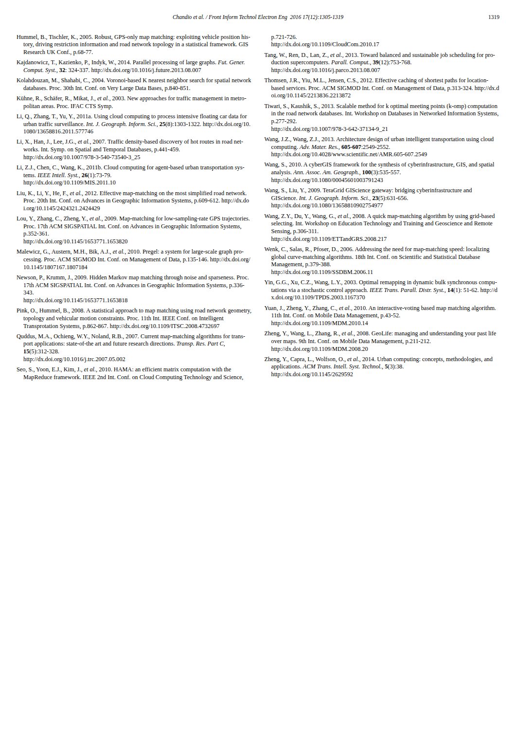Chandio et al. / Front Inform Technol Electron Eng 2016 17(12):1305-1319 1319
Hummel, B., Tischler, K., 2005. Robust, GPS-only map matching: exploiting vehicle position history, driving restriction information and road network topology in a statistical framework. GIS Research UK Conf., p.68-77.
Kajdanowicz, T., Kazienko, P., Indyk, W., 2014. Parallel processing of large graphs. Fut. Gener. Comput. Syst., 32: 324-337. http://dx.doi.org/10.1016/j.future.2013.08.007
Kolahdouzan, M., Shahabi, C., 2004. Voronoi-based K nearest neighbor search for spatial network databases. Proc. 30th Int. Conf. on Very Large Data Bases, p.840-851.
Kühne, R., Schäfer, R., Mikat, J., et al., 2003. New approaches for traffic management in metropolitan areas. Proc. IFAC CTS Symp.
Li, Q., Zhang, T., Yu, Y., 2011a. Using cloud computing to process intensive floating car data for urban traffic surveillance. Int. J. Geograph. Inform. Sci., 25(8):1303-1322. http://dx.doi.org/10.1080/13658816.2011.577746
Li, X., Han, J., Lee, J.G., et al., 2007. Traffic density-based discovery of hot routes in road networks. Int. Symp. on Spatial and Temporal Databases, p.441-459.
http://dx.doi.org/10.1007/978-3-540-73540-3_25
Li, Z.J., Chen, C., Wang, K., 2011b. Cloud computing for agent-based urban transportation systems. IEEE Intell. Syst., 26(1):73-79.
http://dx.doi.org/10.1109/MIS.2011.10
Liu, K., Li, Y., He, F., et al., 2012. Effective map-matching on the most simplified road network. Proc. 20th Int. Conf. on Advances in Geographic Information Systems, p.609-612. http://dx.doi.org/10.1145/2424321.2424429
Lou, Y., Zhang, C., Zheng, Y., et al., 2009. Map-matching for low-sampling-rate GPS trajectories. Proc. 17th ACM SIGSPATIAL Int. Conf. on Advances in Geographic Information Systems, p.352-361.
http://dx.doi.org/10.1145/1653771.1653820
Malewicz, G., Austern, M.H., Bik, A.J., et al., 2010. Pregel: a system for large-scale graph processing. Proc. ACM SIGMOD Int. Conf. on Management of Data, p.135-146. http://dx.doi.org/10.1145/1807167.1807184
Newson, P., Krumm, J., 2009. Hidden Markov map matching through noise and sparseness. Proc. 17th ACM SIGSPATIAL Int. Conf. on Advances in Geographic Information Systems, p.336-343.
http://dx.doi.org/10.1145/1653771.1653818
Pink, O., Hummel, B., 2008. A statistical approach to map matching using road network geometry, topology and vehicular motion constraints. Proc. 11th Int. IEEE Conf. on Intelligent Transprotation Systems, p.862-867. http://dx.doi.org/10.1109/ITSC.2008.4732697
Quddus, M.A., Ochieng, W.Y., Noland, R.B., 2007. Current map-matching algorithms for transport applications: state-of-the art and future research directions. Transp. Res. Part C, 15(5):312-328.
http://dx.doi.org/10.1016/j.trc.2007.05.002
Seo, S., Yoon, E.J., Kim, J., et al., 2010. HAMA: an efficient matrix computation with the MapReduce framework. IEEE 2nd Int. Conf. on Cloud Computing Technology and Science, p.721-726.
http://dx.doi.org/10.1109/CloudCom.2010.17
Tang, W., Ren, D., Lan, Z., et al., 2013. Toward balanced and sustainable job scheduling for production supercomputers. Parall. Comput., 39(12):753-768.
http://dx.doi.org/10.1016/j.parco.2013.08.007
Thomsen, J.R., Yiu, M.L., Jensen, C.S., 2012. Effective caching of shortest paths for location-based services. Proc. ACM SIGMOD Int. Conf. on Management of Data, p.313-324. http://dx.doi.org/10.1145/2213836.2213872
Tiwari, S., Kaushik, S., 2013. Scalable method for k optimal meeting points (k-omp) computation in the road network databases. Int. Workshop on Databases in Networked Information Systems, p.277-292.
http://dx.doi.org/10.1007/978-3-642-37134-9_21
Wang, J.Z., Wang, Z.J., 2013. Architecture design of urban intelligent transportation using cloud computing. Adv. Mater. Res., 605-607:2549-2552.
http://dx.doi.org/10.4028/www.scientific.net/AMR.605-607.2549
Wang, S., 2010. A cyberGIS framework for the synthesis of cyberinfrastructure, GIS, and spatial analysis. Ann. Assoc. Am. Geograph., 100(3):535-557.
http://dx.doi.org/10.1080/00045601003791243
Wang, S., Liu, Y., 2009. TeraGrid GIScience gateway: bridging cyberinfrastructure and GIScience. Int. J. Geograph. Inform. Sci., 23(5):631-656.
http://dx.doi.org/10.1080/13658810902754977
Wang, Z.Y., Du, Y., Wang, G., et al., 2008. A quick map-matching algorithm by using grid-based selecting. Int. Workshop on Education Technology and Training and Geoscience and Remote Sensing, p.306-311.
http://dx.doi.org/10.1109/ETTandGRS.2008.217
Wenk, C., Salas, R., Pfoser, D., 2006. Addressing the need for map-matching speed: localizing global curve-matching algorithms. 18th Int. Conf. on Scientific and Statistical Database Management, p.379-388.
http://dx.doi.org/10.1109/SSDBM.2006.11
Yin, G.G., Xu, C.Z., Wang, L.Y., 2003. Optimal remapping in dynamic bulk synchronous computations via a stochastic control approach. IEEE Trans. Parall. Distr. Syst., 14(1): 51-62. http://dx.doi.org/10.1109/TPDS.2003.1167370
Yuan, J., Zheng, Y., Zhang, C., et al., 2010. An interactive-voting based map matching algorithm. 11th Int. Conf. on Mobile Data Management, p.43-52.
http://dx.doi.org/10.1109/MDM.2010.14
Zheng, Y., Wang, L., Zhang, R., et al., 2008. GeoLife: managing and understanding your past life over maps. 9th Int. Conf. on Mobile Data Management, p.211-212.
http://dx.doi.org/10.1109/MDM.2008.20
Zheng, Y., Capra, L., Wolfson, O., et al., 2014. Urban computing: concepts, methodologies, and applications. ACM Trans. Intell. Syst. Technol., 5(3):38.
http://dx.doi.org/10.1145/2629592